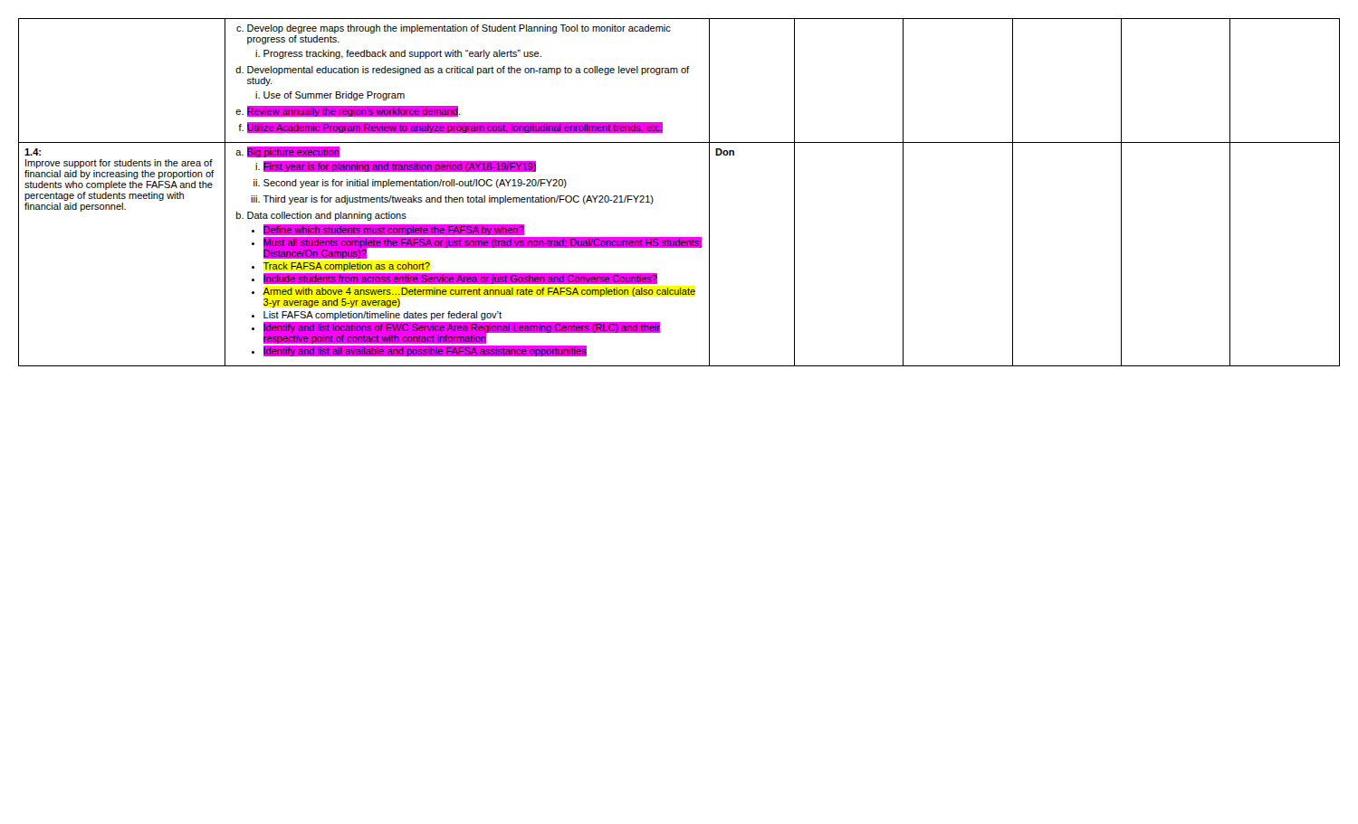| | Develop degree maps through the implementation of Student Planning Tool to monitor academic progress of students. Progress tracking, feedback and support with “early alerts” use. Developmental education is redesigned as a critical part of the on-ramp to a college level program of study. Use of Summer Bridge Program Review annually the region’s workforce demand . Utilize Academic Program Review to analyze program cost, longitudinal enrollment trends, etc. | | | | | | |
| 1.4: Improve support for students in the area of financial aid by increasing the proportion of students who complete the FAFSA and the percentage of students meeting with financial aid personnel. | Big picture execution First year is for planning and transition period (AY18-19/FY19) Second year is for initial implementation/roll-out/IOC (AY19-20/FY20) Third year is for adjustments/tweaks and then total implementation/FOC (AY20-21/FY21) Data collection and planning actions Define which students must complete the FAFSA by when? Must all students complete the FAFSA or just some (trad vs non-trad; Dual/Concurrent HS students; Distance/On Campus)? Track FAFSA completion as a cohort? Include students from across entire Service Area or just Goshen and Converse Counties? Armed with above 4 answers…Determine current annual rate of FAFSA completion (also calculate 3-yr average and 5-yr average) List FAFSA completion/timeline dates per federal gov’t Identify and list locations of EWC Service Area Regional Learning Centers (RLC) and their respective point of contact with contact information Identify and list all available and possible FAFSA assistance opportunities | Don | | | | | |